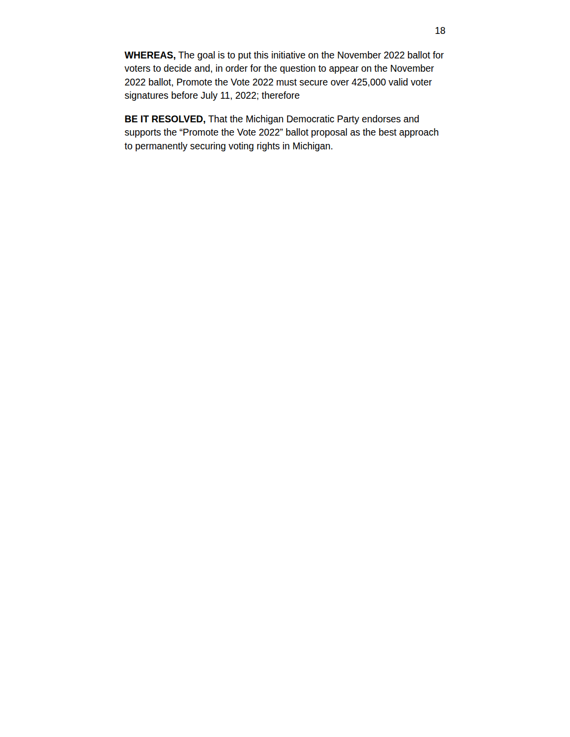18
WHEREAS, The goal is to put this initiative on the November 2022 ballot for voters to decide and, in order for the question to appear on the November 2022 ballot, Promote the Vote 2022 must secure over 425,000 valid voter signatures before July 11, 2022; therefore
BE IT RESOLVED, That the Michigan Democratic Party endorses and supports the “Promote the Vote 2022” ballot proposal as the best approach to permanently securing voting rights in Michigan.